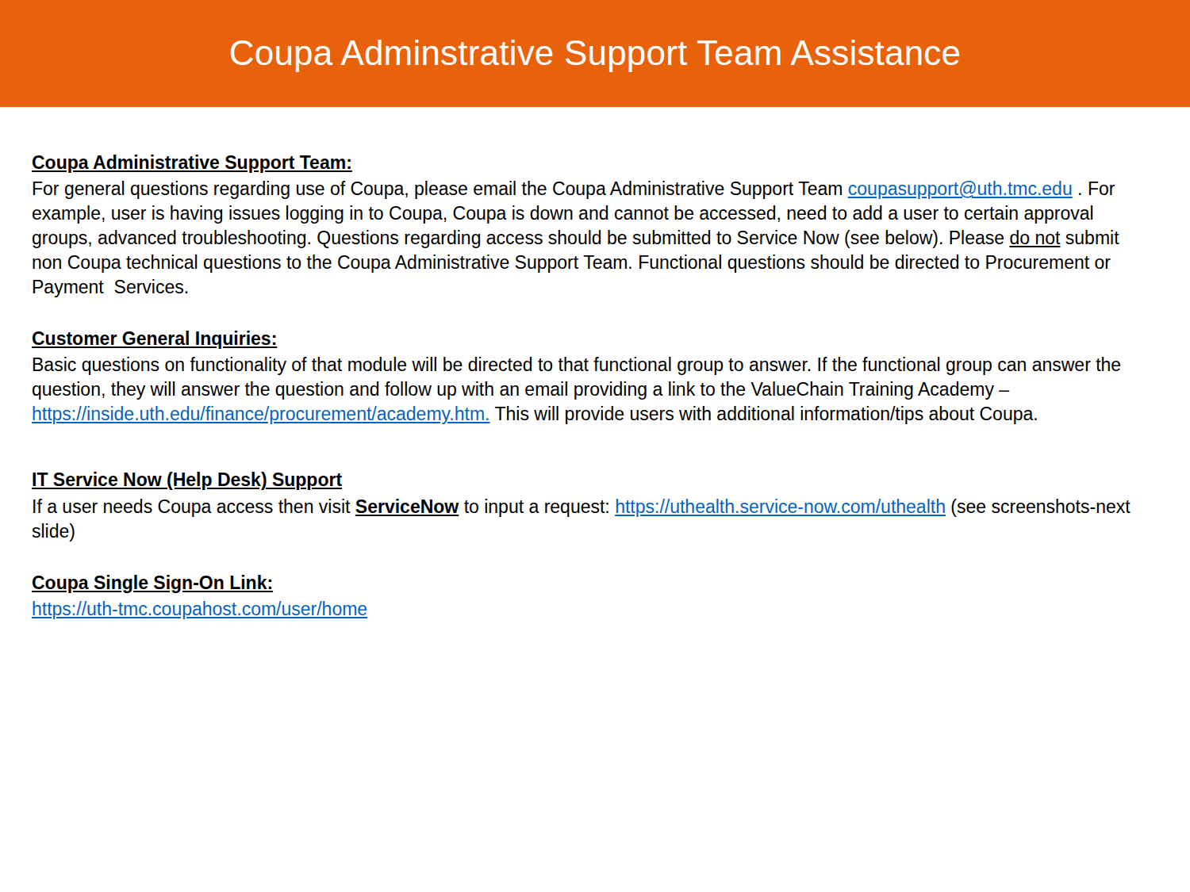Coupa Adminstrative Support Team Assistance
Coupa Administrative Support Team:
For general questions regarding use of Coupa, please email the Coupa Administrative Support Team coupasupport@uth.tmc.edu . For example, user is having issues logging in to Coupa, Coupa is down and cannot be accessed, need to add a user to certain approval groups, advanced troubleshooting. Questions regarding access should be submitted to Service Now (see below). Please do not submit non Coupa technical questions to the Coupa Administrative Support Team. Functional questions should be directed to Procurement or Payment Services.
Customer General Inquiries:
Basic questions on functionality of that module will be directed to that functional group to answer. If the functional group can answer the question, they will answer the question and follow up with an email providing a link to the ValueChain Training Academy – https://inside.uth.edu/finance/procurement/academy.htm. This will provide users with additional information/tips about Coupa.
IT Service Now (Help Desk) Support
If a user needs Coupa access then visit ServiceNow to input a request: https://uthealth.service-now.com/uthealth (see screenshots-next slide)
Coupa Single Sign-On Link:
https://uth-tmc.coupahost.com/user/home